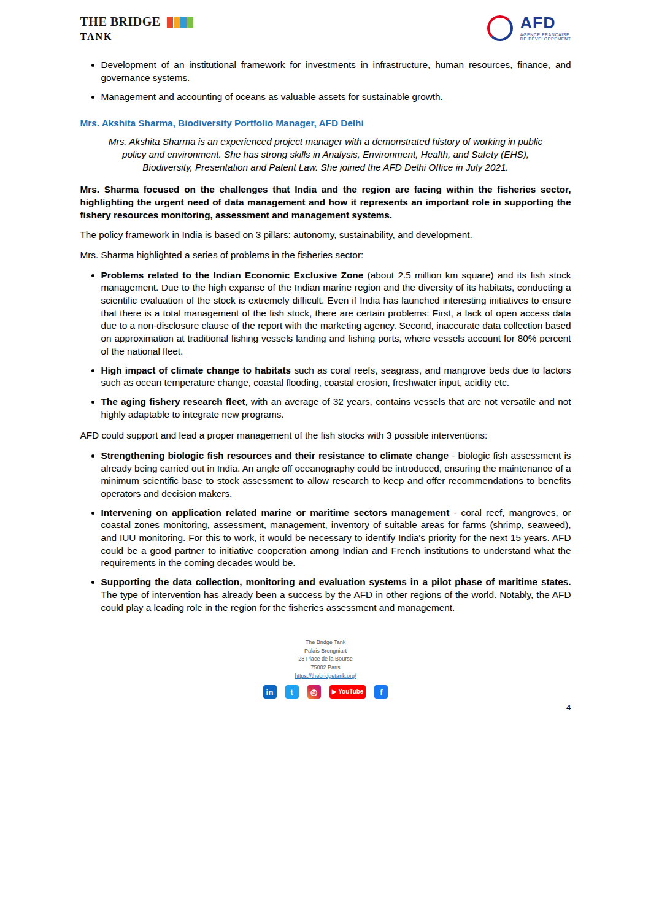THE BRIDGE
TANK
AFD
Agence Française
de Développement
Development of an institutional framework for investments in infrastructure, human resources, finance, and governance systems.
Management and accounting of oceans as valuable assets for sustainable growth.
Mrs. Akshita Sharma, Biodiversity Portfolio Manager, AFD Delhi
Mrs. Akshita Sharma is an experienced project manager with a demonstrated history of working in public policy and environment. She has strong skills in Analysis, Environment, Health, and Safety (EHS), Biodiversity, Presentation and Patent Law. She joined the AFD Delhi Office in July 2021.
Mrs. Sharma focused on the challenges that India and the region are facing within the fisheries sector, highlighting the urgent need of data management and how it represents an important role in supporting the fishery resources monitoring, assessment and management systems.
The policy framework in India is based on 3 pillars: autonomy, sustainability, and development.
Mrs. Sharma highlighted a series of problems in the fisheries sector:
Problems related to the Indian Economic Exclusive Zone (about 2.5 million km square) and its fish stock management. Due to the high expanse of the Indian marine region and the diversity of its habitats, conducting a scientific evaluation of the stock is extremely difficult. Even if India has launched interesting initiatives to ensure that there is a total management of the fish stock, there are certain problems: First, a lack of open access data due to a non-disclosure clause of the report with the marketing agency. Second, inaccurate data collection based on approximation at traditional fishing vessels landing and fishing ports, where vessels account for 80% percent of the national fleet.
High impact of climate change to habitats such as coral reefs, seagrass, and mangrove beds due to factors such as ocean temperature change, coastal flooding, coastal erosion, freshwater input, acidity etc.
The aging fishery research fleet, with an average of 32 years, contains vessels that are not versatile and not highly adaptable to integrate new programs.
AFD could support and lead a proper management of the fish stocks with 3 possible interventions:
Strengthening biologic fish resources and their resistance to climate change - biologic fish assessment is already being carried out in India. An angle off oceanography could be introduced, ensuring the maintenance of a minimum scientific base to stock assessment to allow research to keep and offer recommendations to benefits operators and decision makers.
Intervening on application related marine or maritime sectors management - coral reef, mangroves, or coastal zones monitoring, assessment, management, inventory of suitable areas for farms (shrimp, seaweed), and IUU monitoring. For this to work, it would be necessary to identify India's priority for the next 15 years. AFD could be a good partner to initiative cooperation among Indian and French institutions to understand what the requirements in the coming decades would be.
Supporting the data collection, monitoring and evaluation systems in a pilot phase of maritime states. The type of intervention has already been a success by the AFD in other regions of the world. Notably, the AFD could play a leading role in the region for the fisheries assessment and management.
The Bridge Tank
Palais Brongniart
28 Place de la Bourse
75002 Paris
https://thebridgetank.org/
in t ◎ ▶ YouTube f
4